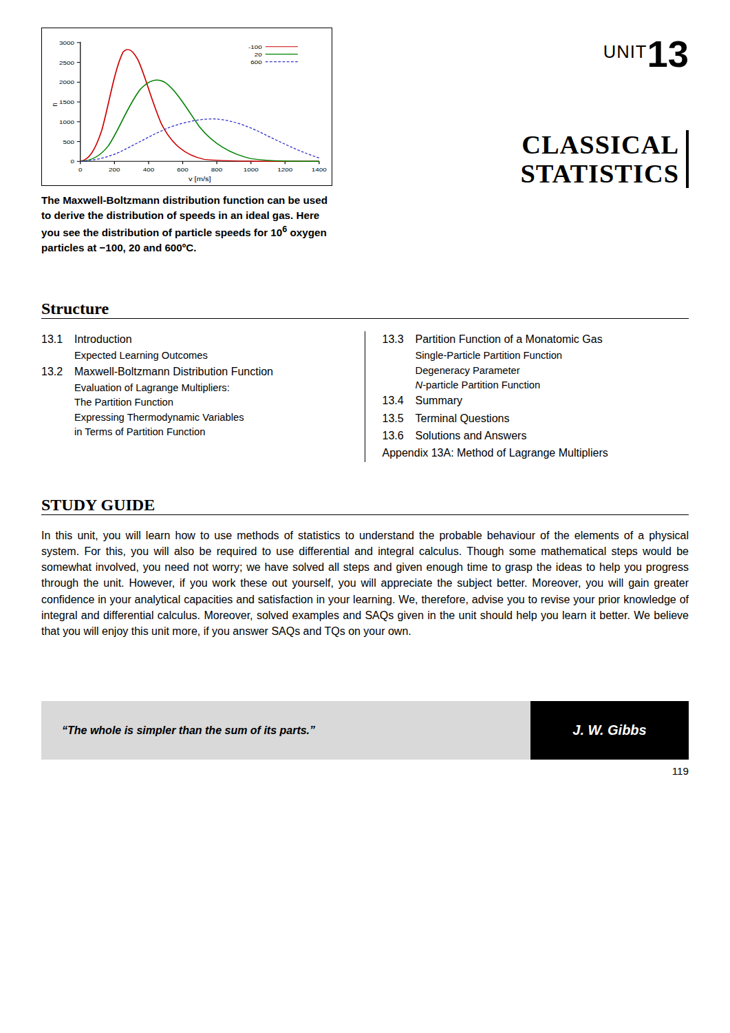0 500 1000 1500 2000 2500 3000 0 200 400 600 800 1000 1200 1400 n v [m/s] -100 20 600
The Maxwell-Boltzmann distribution function can be used to derive the distribution of speeds in an ideal gas. Here you see the distribution of particle speeds for 106 oxygen particles at −100, 20 and 600ºC.
UNIT 13
CLASSICAL
STATISTICS
Structure
13.1 Introduction
Expected Learning Outcomes
13.2 Maxwell-Boltzmann Distribution Function
Evaluation of Lagrange Multipliers:
The Partition Function
Expressing Thermodynamic Variables
in Terms of Partition Function
13.3 Partition Function of a Monatomic Gas
Single-Particle Partition Function
Degeneracy Parameter
N-particle Partition Function
13.4 Summary
13.5 Terminal Questions
13.6 Solutions and Answers
Appendix 13A: Method of Lagrange Multipliers
STUDY GUIDE
In this unit, you will learn how to use methods of statistics to understand the probable behaviour of the elements of a physical system. For this, you will also be required to use differential and integral calculus. Though some mathematical steps would be somewhat involved, you need not worry; we have solved all steps and given enough time to grasp the ideas to help you progress through the unit. However, if you work these out yourself, you will appreciate the subject better. Moreover, you will gain greater confidence in your analytical capacities and satisfaction in your learning. We, therefore, advise you to revise your prior knowledge of integral and differential calculus. Moreover, solved examples and SAQs given in the unit should help you learn it better. We believe that you will enjoy this unit more, if you answer SAQs and TQs on your own.
“The whole is simpler than the sum of its parts.”
J. W. Gibbs
119